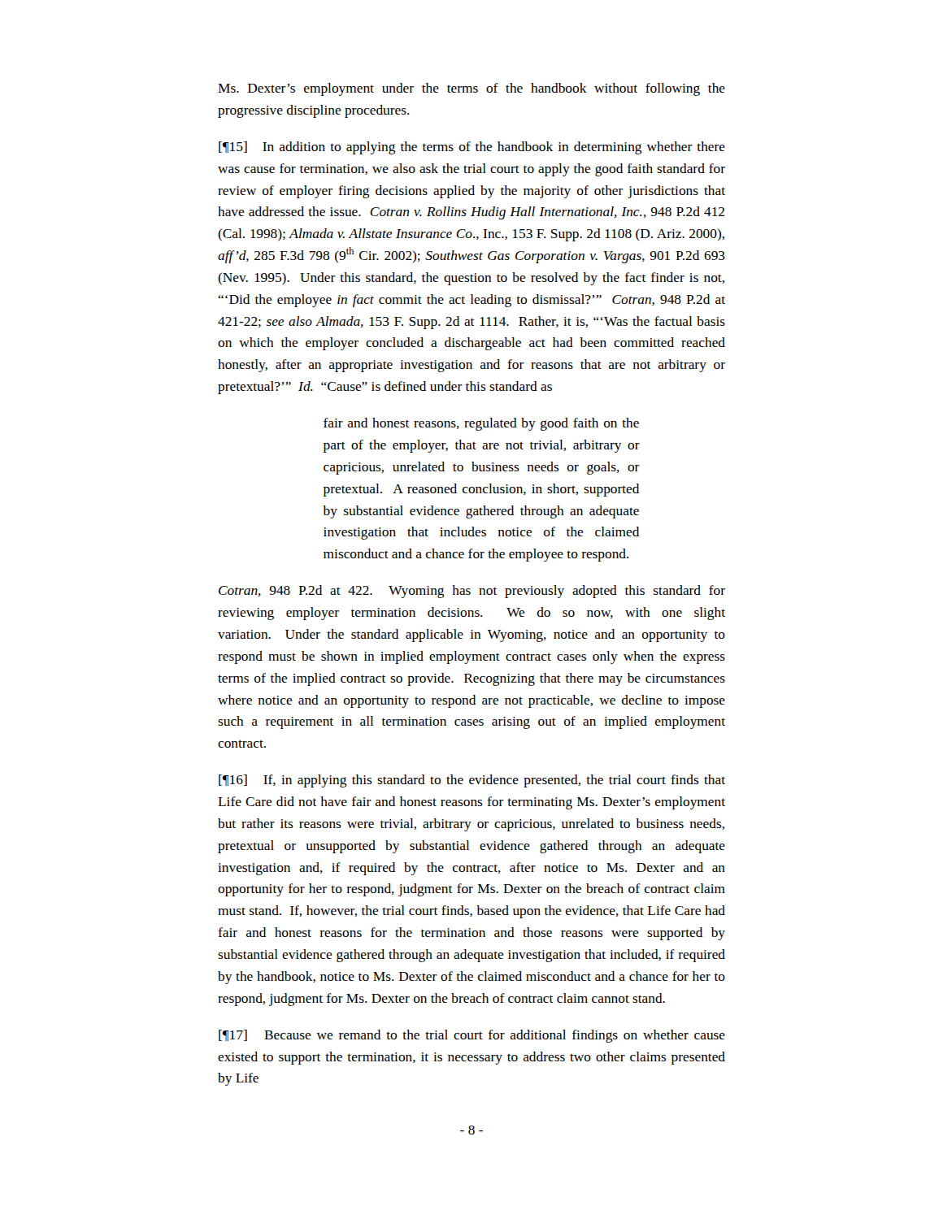Ms. Dexter’s employment under the terms of the handbook without following the progressive discipline procedures.
[¶15] In addition to applying the terms of the handbook in determining whether there was cause for termination, we also ask the trial court to apply the good faith standard for review of employer firing decisions applied by the majority of other jurisdictions that have addressed the issue. Cotran v. Rollins Hudig Hall International, Inc., 948 P.2d 412 (Cal. 1998); Almada v. Allstate Insurance Co., Inc., 153 F. Supp. 2d 1108 (D. Ariz. 2000), aff’d, 285 F.3d 798 (9th Cir. 2002); Southwest Gas Corporation v. Vargas, 901 P.2d 693 (Nev. 1995). Under this standard, the question to be resolved by the fact finder is not, “‘Did the employee in fact commit the act leading to dismissal?’” Cotran, 948 P.2d at 421-22; see also Almada, 153 F. Supp. 2d at 1114. Rather, it is, “‘Was the factual basis on which the employer concluded a dischargeable act had been committed reached honestly, after an appropriate investigation and for reasons that are not arbitrary or pretextual?’” Id. “Cause” is defined under this standard as
fair and honest reasons, regulated by good faith on the part of the employer, that are not trivial, arbitrary or capricious, unrelated to business needs or goals, or pretextual. A reasoned conclusion, in short, supported by substantial evidence gathered through an adequate investigation that includes notice of the claimed misconduct and a chance for the employee to respond.
Cotran, 948 P.2d at 422. Wyoming has not previously adopted this standard for reviewing employer termination decisions. We do so now, with one slight variation. Under the standard applicable in Wyoming, notice and an opportunity to respond must be shown in implied employment contract cases only when the express terms of the implied contract so provide. Recognizing that there may be circumstances where notice and an opportunity to respond are not practicable, we decline to impose such a requirement in all termination cases arising out of an implied employment contract.
[¶16] If, in applying this standard to the evidence presented, the trial court finds that Life Care did not have fair and honest reasons for terminating Ms. Dexter’s employment but rather its reasons were trivial, arbitrary or capricious, unrelated to business needs, pretextual or unsupported by substantial evidence gathered through an adequate investigation and, if required by the contract, after notice to Ms. Dexter and an opportunity for her to respond, judgment for Ms. Dexter on the breach of contract claim must stand. If, however, the trial court finds, based upon the evidence, that Life Care had fair and honest reasons for the termination and those reasons were supported by substantial evidence gathered through an adequate investigation that included, if required by the handbook, notice to Ms. Dexter of the claimed misconduct and a chance for her to respond, judgment for Ms. Dexter on the breach of contract claim cannot stand.
[¶17] Because we remand to the trial court for additional findings on whether cause existed to support the termination, it is necessary to address two other claims presented by Life
- 8 -